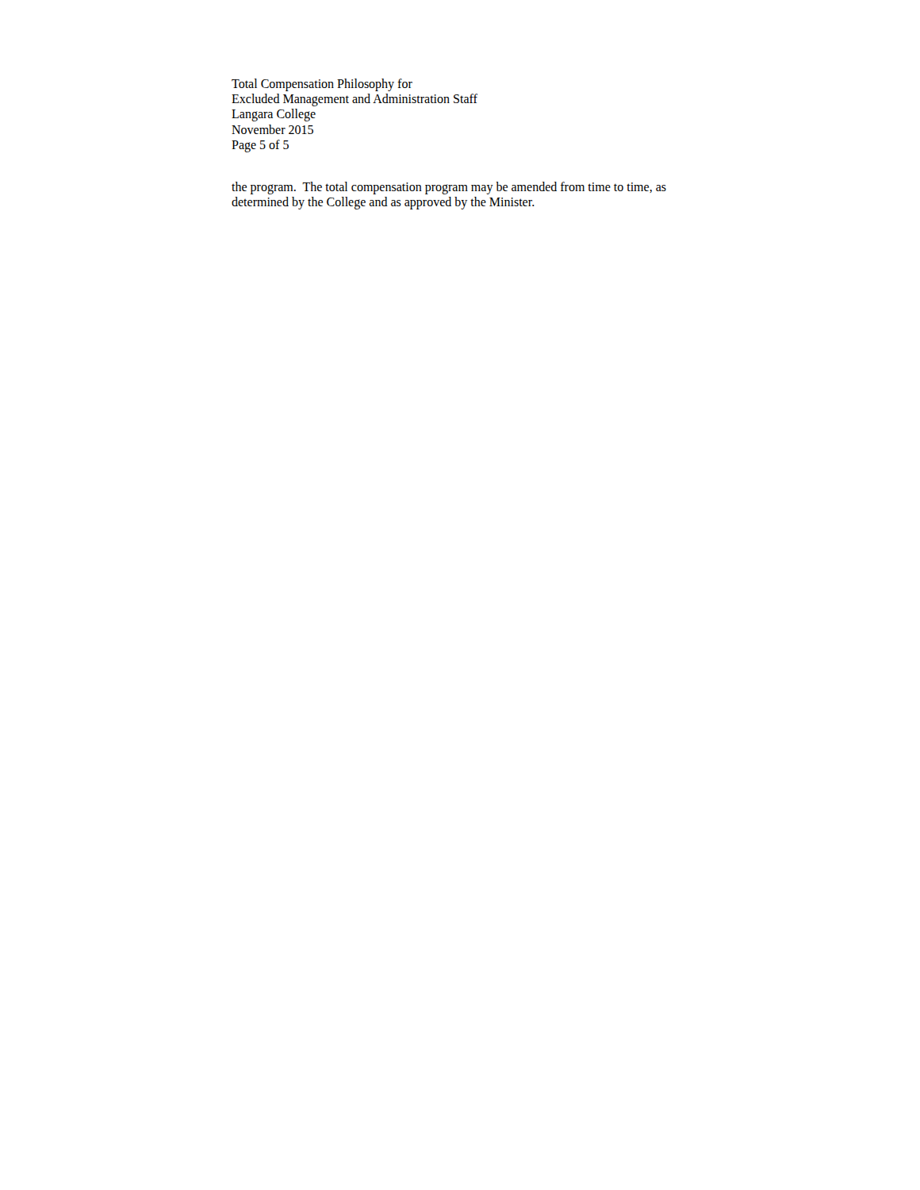Total Compensation Philosophy for
Excluded Management and Administration Staff
Langara College
November 2015
Page 5 of 5
the program. The total compensation program may be amended from time to time, as determined by the College and as approved by the Minister.